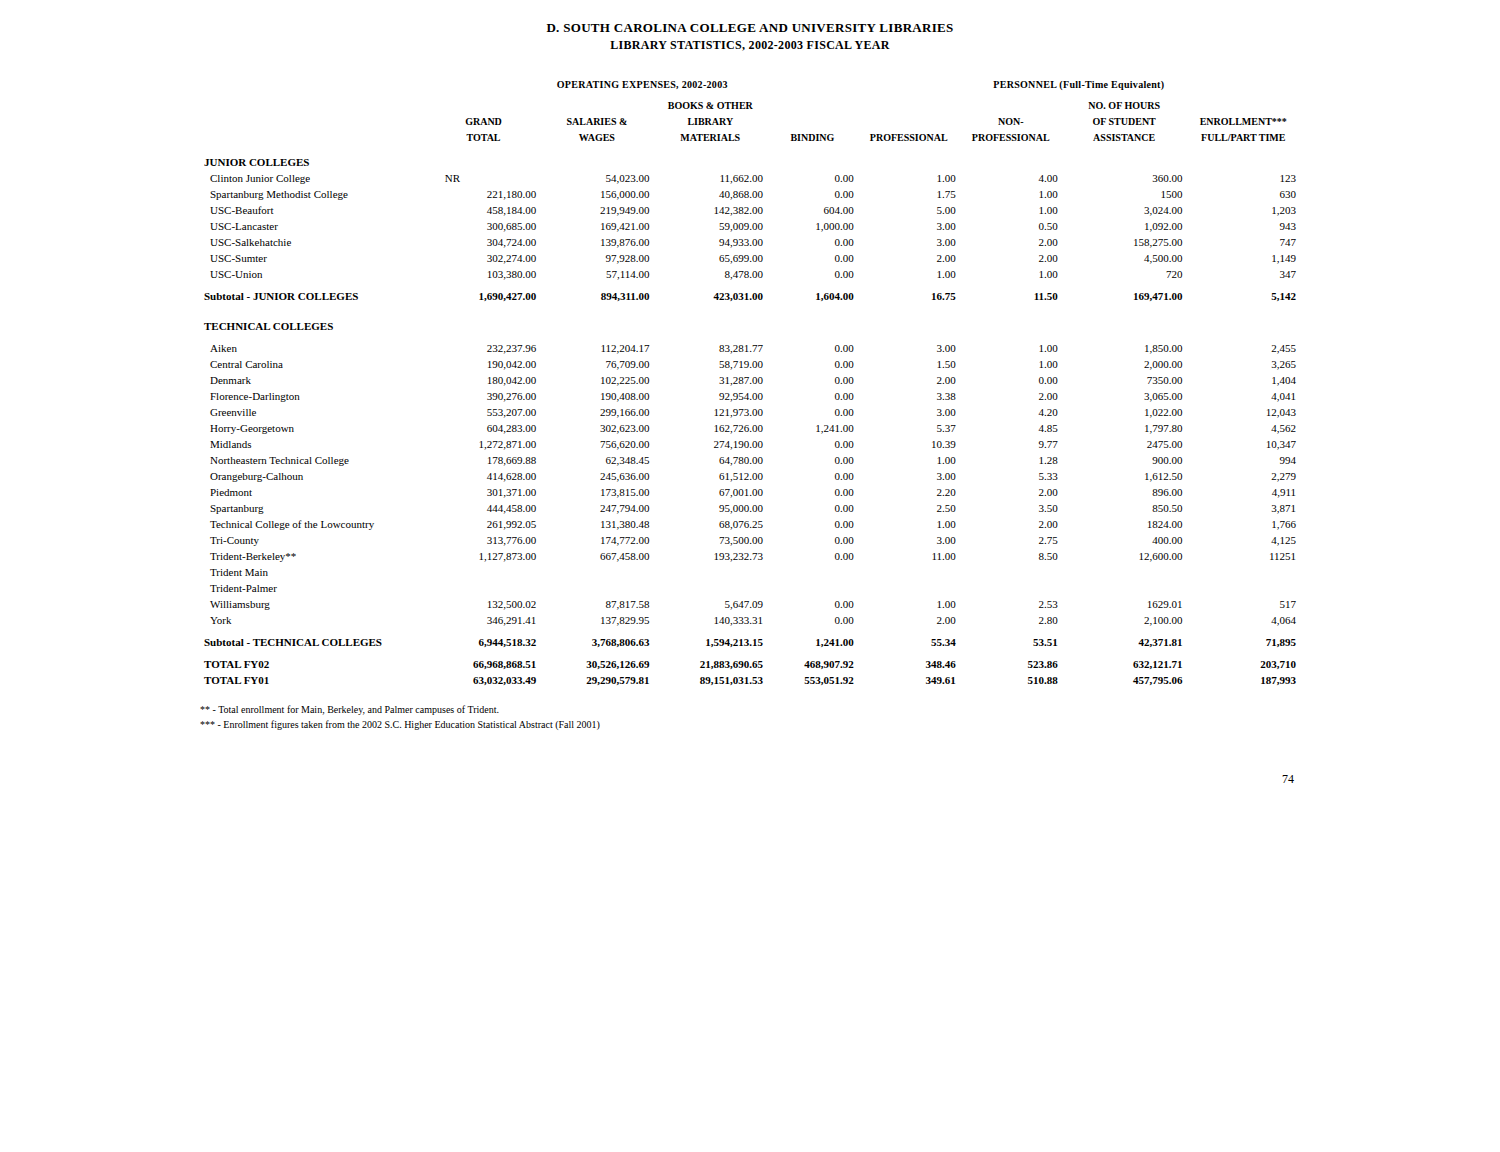D. SOUTH CAROLINA COLLEGE AND UNIVERSITY LIBRARIES
LIBRARY STATISTICS, 2002-2003 FISCAL YEAR
| | OPERATING EXPENSES, 2002-2003 | PERSONNEL (Full-Time Equivalent) |
| --- | --- | --- |
| | | | BOOKS & OTHER | | | | NO. OF HOURS | |
| | GRAND | SALARIES & | LIBRARY | | | NON- | OF STUDENT | ENROLLMENT*** |
| | TOTAL | WAGES | MATERIALS | BINDING | PROFESSIONAL | PROFESSIONAL | ASSISTANCE | FULL/PART TIME |
| JUNIOR COLLEGES |
| Clinton Junior College | NR | 54,023.00 | 11,662.00 | 0.00 | 1.00 | 4.00 | 360.00 | 123 |
| Spartanburg Methodist College | 221,180.00 | 156,000.00 | 40,868.00 | 0.00 | 1.75 | 1.00 | 1500 | 630 |
| USC-Beaufort | 458,184.00 | 219,949.00 | 142,382.00 | 604.00 | 5.00 | 1.00 | 3,024.00 | 1,203 |
| USC-Lancaster | 300,685.00 | 169,421.00 | 59,009.00 | 1,000.00 | 3.00 | 0.50 | 1,092.00 | 943 |
| USC-Salkehatchie | 304,724.00 | 139,876.00 | 94,933.00 | 0.00 | 3.00 | 2.00 | 158,275.00 | 747 |
| USC-Sumter | 302,274.00 | 97,928.00 | 65,699.00 | 0.00 | 2.00 | 2.00 | 4,500.00 | 1,149 |
| USC-Union | 103,380.00 | 57,114.00 | 8,478.00 | 0.00 | 1.00 | 1.00 | 720 | 347 |
| Subtotal - JUNIOR COLLEGES | 1,690,427.00 | 894,311.00 | 423,031.00 | 1,604.00 | 16.75 | 11.50 | 169,471.00 | 5,142 |
| TECHNICAL COLLEGES |
| Aiken | 232,237.96 | 112,204.17 | 83,281.77 | 0.00 | 3.00 | 1.00 | 1,850.00 | 2,455 |
| Central Carolina | 190,042.00 | 76,709.00 | 58,719.00 | 0.00 | 1.50 | 1.00 | 2,000.00 | 3,265 |
| Denmark | 180,042.00 | 102,225.00 | 31,287.00 | 0.00 | 2.00 | 0.00 | 7350.00 | 1,404 |
| Florence-Darlington | 390,276.00 | 190,408.00 | 92,954.00 | 0.00 | 3.38 | 2.00 | 3,065.00 | 4,041 |
| Greenville | 553,207.00 | 299,166.00 | 121,973.00 | 0.00 | 3.00 | 4.20 | 1,022.00 | 12,043 |
| Horry-Georgetown | 604,283.00 | 302,623.00 | 162,726.00 | 1,241.00 | 5.37 | 4.85 | 1,797.80 | 4,562 |
| Midlands | 1,272,871.00 | 756,620.00 | 274,190.00 | 0.00 | 10.39 | 9.77 | 2475.00 | 10,347 |
| Northeastern Technical College | 178,669.88 | 62,348.45 | 64,780.00 | 0.00 | 1.00 | 1.28 | 900.00 | 994 |
| Orangeburg-Calhoun | 414,628.00 | 245,636.00 | 61,512.00 | 0.00 | 3.00 | 5.33 | 1,612.50 | 2,279 |
| Piedmont | 301,371.00 | 173,815.00 | 67,001.00 | 0.00 | 2.20 | 2.00 | 896.00 | 4,911 |
| Spartanburg | 444,458.00 | 247,794.00 | 95,000.00 | 0.00 | 2.50 | 3.50 | 850.50 | 3,871 |
| Technical College of the Lowcountry | 261,992.05 | 131,380.48 | 68,076.25 | 0.00 | 1.00 | 2.00 | 1824.00 | 1,766 |
| Tri-County | 313,776.00 | 174,772.00 | 73,500.00 | 0.00 | 3.00 | 2.75 | 400.00 | 4,125 |
| Trident-Berkeley** | 1,127,873.00 | 667,458.00 | 193,232.73 | 0.00 | 11.00 | 8.50 | 12,600.00 | 11251 |
| Trident Main | | | | | | | | |
| Trident-Palmer | | | | | | | | |
| Williamsburg | 132,500.02 | 87,817.58 | 5,647.09 | 0.00 | 1.00 | 2.53 | 1629.01 | 517 |
| York | 346,291.41 | 137,829.95 | 140,333.31 | 0.00 | 2.00 | 2.80 | 2,100.00 | 4,064 |
| Subtotal - TECHNICAL COLLEGES | 6,944,518.32 | 3,768,806.63 | 1,594,213.15 | 1,241.00 | 55.34 | 53.51 | 42,371.81 | 71,895 |
| TOTAL FY02 | 66,968,868.51 | 30,526,126.69 | 21,883,690.65 | 468,907.92 | 348.46 | 523.86 | 632,121.71 | 203,710 |
| TOTAL FY01 | 63,032,033.49 | 29,290,579.81 | 89,151,031.53 | 553,051.92 | 349.61 | 510.88 | 457,795.06 | 187,993 |
** - Total enrollment for Main, Berkeley, and Palmer campuses of Trident.
*** - Enrollment figures taken from the 2002 S.C. Higher Education Statistical Abstract (Fall 2001)
74